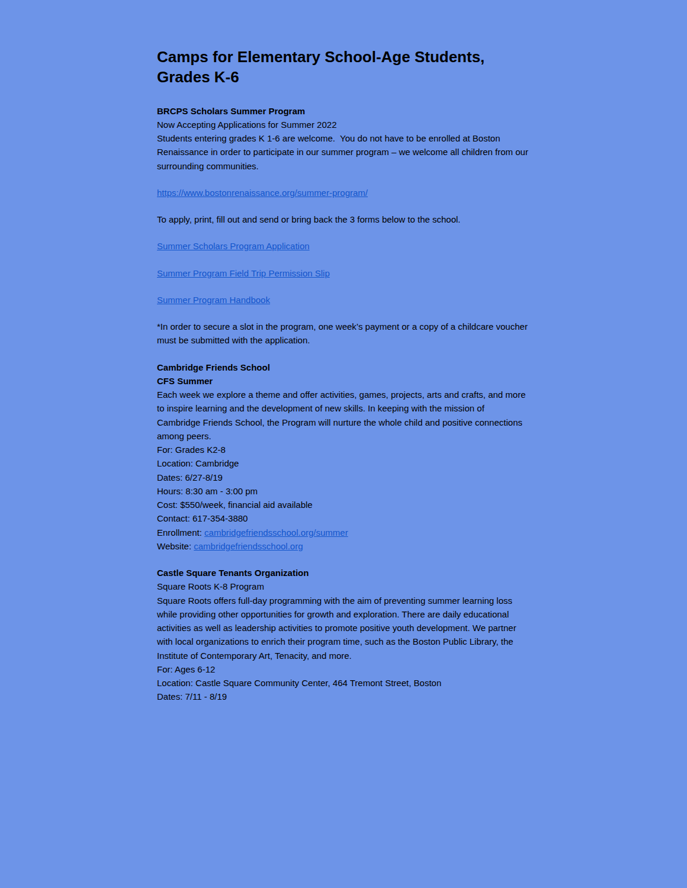Camps for Elementary School-Age Students, Grades K-6
BRCPS Scholars Summer Program
Now Accepting Applications for Summer 2022
Students entering grades K 1-6 are welcome. You do not have to be enrolled at Boston Renaissance in order to participate in our summer program – we welcome all children from our surrounding communities.
https://www.bostonrenaissance.org/summer-program/
To apply, print, fill out and send or bring back the 3 forms below to the school.
Summer Scholars Program Application
Summer Program Field Trip Permission Slip
Summer Program Handbook
*In order to secure a slot in the program, one week’s payment or a copy of a childcare voucher must be submitted with the application.
Cambridge Friends School
CFS Summer
Each week we explore a theme and offer activities, games, projects, arts and crafts, and more to inspire learning and the development of new skills. In keeping with the mission of Cambridge Friends School, the Program will nurture the whole child and positive connections among peers.
For: Grades K2-8
Location: Cambridge
Dates: 6/27-8/19
Hours: 8:30 am - 3:00 pm
Cost: $550/week, financial aid available
Contact: 617-354-3880
Enrollment: cambridgefriendsschool.org/summer
Website: cambridgefriendsschool.org
Castle Square Tenants Organization
Square Roots K-8 Program
Square Roots offers full-day programming with the aim of preventing summer learning loss while providing other opportunities for growth and exploration. There are daily educational activities as well as leadership activities to promote positive youth development. We partner with local organizations to enrich their program time, such as the Boston Public Library, the Institute of Contemporary Art, Tenacity, and more.
For: Ages 6-12
Location: Castle Square Community Center, 464 Tremont Street, Boston
Dates: 7/11 - 8/19